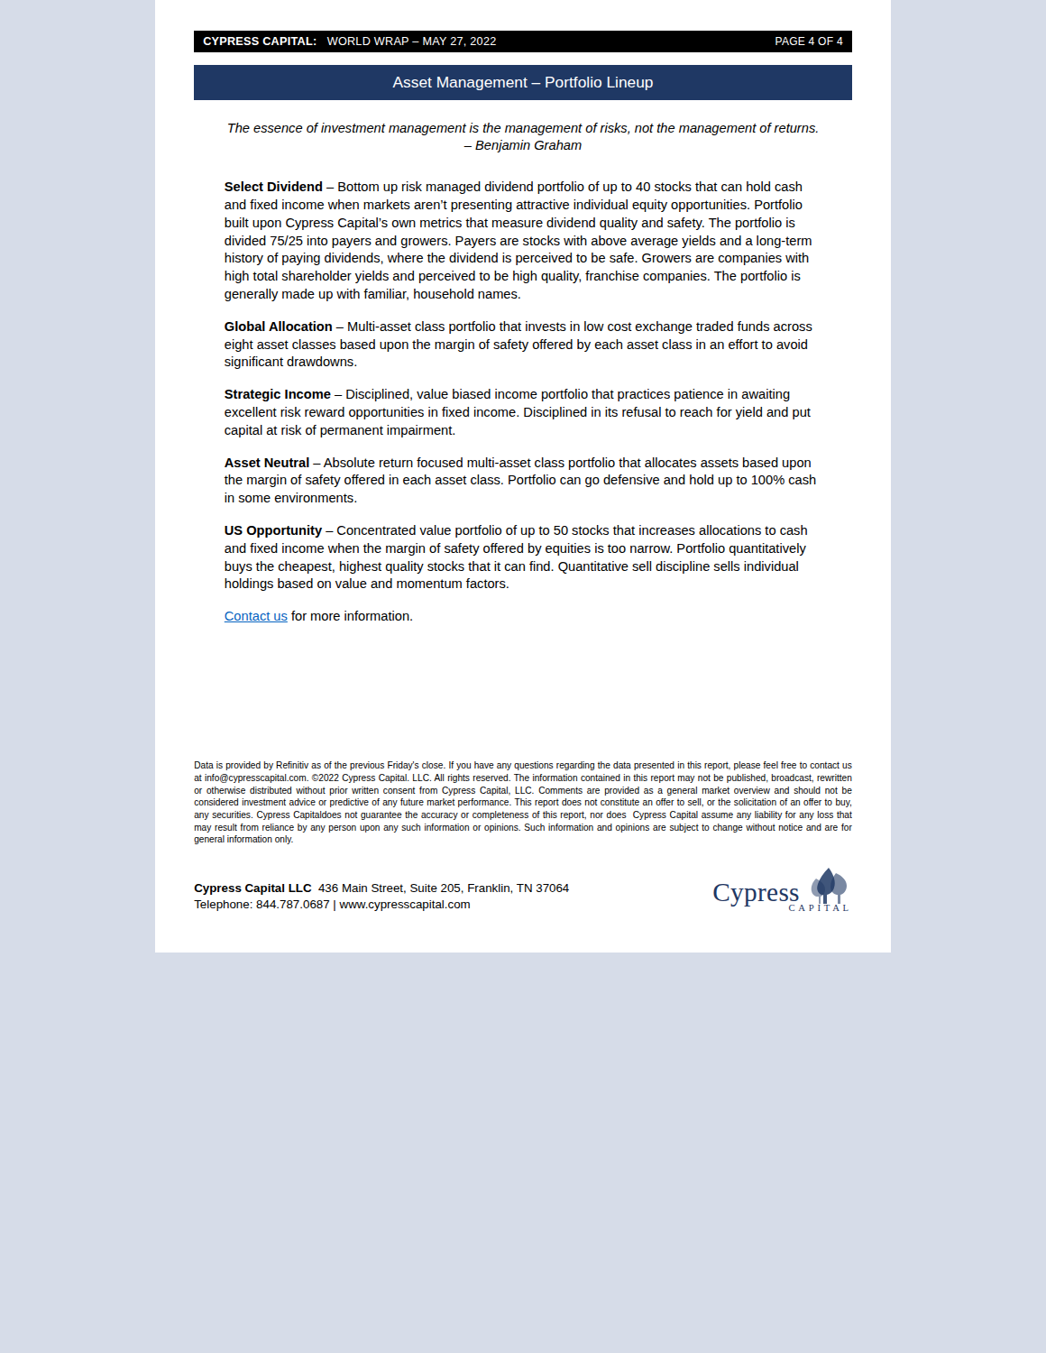Cypress Capital: World Wrap – May 27, 2022
Page 4 of 4
Asset Management – Portfolio Lineup
The essence of investment management is the management of risks, not the management of returns.
– Benjamin Graham
Select Dividend – Bottom up risk managed dividend portfolio of up to 40 stocks that can hold cash and fixed income when markets aren’t presenting attractive individual equity opportunities. Portfolio built upon Cypress Capital’s own metrics that measure dividend quality and safety. The portfolio is divided 75/25 into payers and growers. Payers are stocks with above average yields and a long-term history of paying dividends, where the dividend is perceived to be safe. Growers are companies with high total shareholder yields and perceived to be high quality, franchise companies. The portfolio is generally made up with familiar, household names.
Global Allocation – Multi-asset class portfolio that invests in low cost exchange traded funds across eight asset classes based upon the margin of safety offered by each asset class in an effort to avoid significant drawdowns.
Strategic Income – Disciplined, value biased income portfolio that practices patience in awaiting excellent risk reward opportunities in fixed income. Disciplined in its refusal to reach for yield and put capital at risk of permanent impairment.
Asset Neutral – Absolute return focused multi-asset class portfolio that allocates assets based upon the margin of safety offered in each asset class. Portfolio can go defensive and hold up to 100% cash in some environments.
US Opportunity – Concentrated value portfolio of up to 50 stocks that increases allocations to cash and fixed income when the margin of safety offered by equities is too narrow. Portfolio quantitatively buys the cheapest, highest quality stocks that it can find. Quantitative sell discipline sells individual holdings based on value and momentum factors.
Contact us for more information.
Data is provided by Refinitiv as of the previous Friday's close. If you have any questions regarding the data presented in this report, please feel free to contact us at info@cypresscapital.com. ©2022 Cypress Capital. LLC. All rights reserved. The information contained in this report may not be published, broadcast, rewritten or otherwise distributed without prior written consent from Cypress Capital, LLC. Comments are provided as a general market overview and should not be considered investment advice or predictive of any future market performance. This report does not constitute an offer to sell, or the solicitation of an offer to buy, any securities. Cypress Capitaldoes not guarantee the accuracy or completeness of this report, nor does Cypress Capital assume any liability for any loss that may result from reliance by any person upon any such information or opinions. Such information and opinions are subject to change without notice and are for general information only.
Cypress Capital LLC 436 Main Street, Suite 205, Franklin, TN 37064
Telephone: 844.787.0687 | www.cypresscapital.com
Cypress
CAPITAL